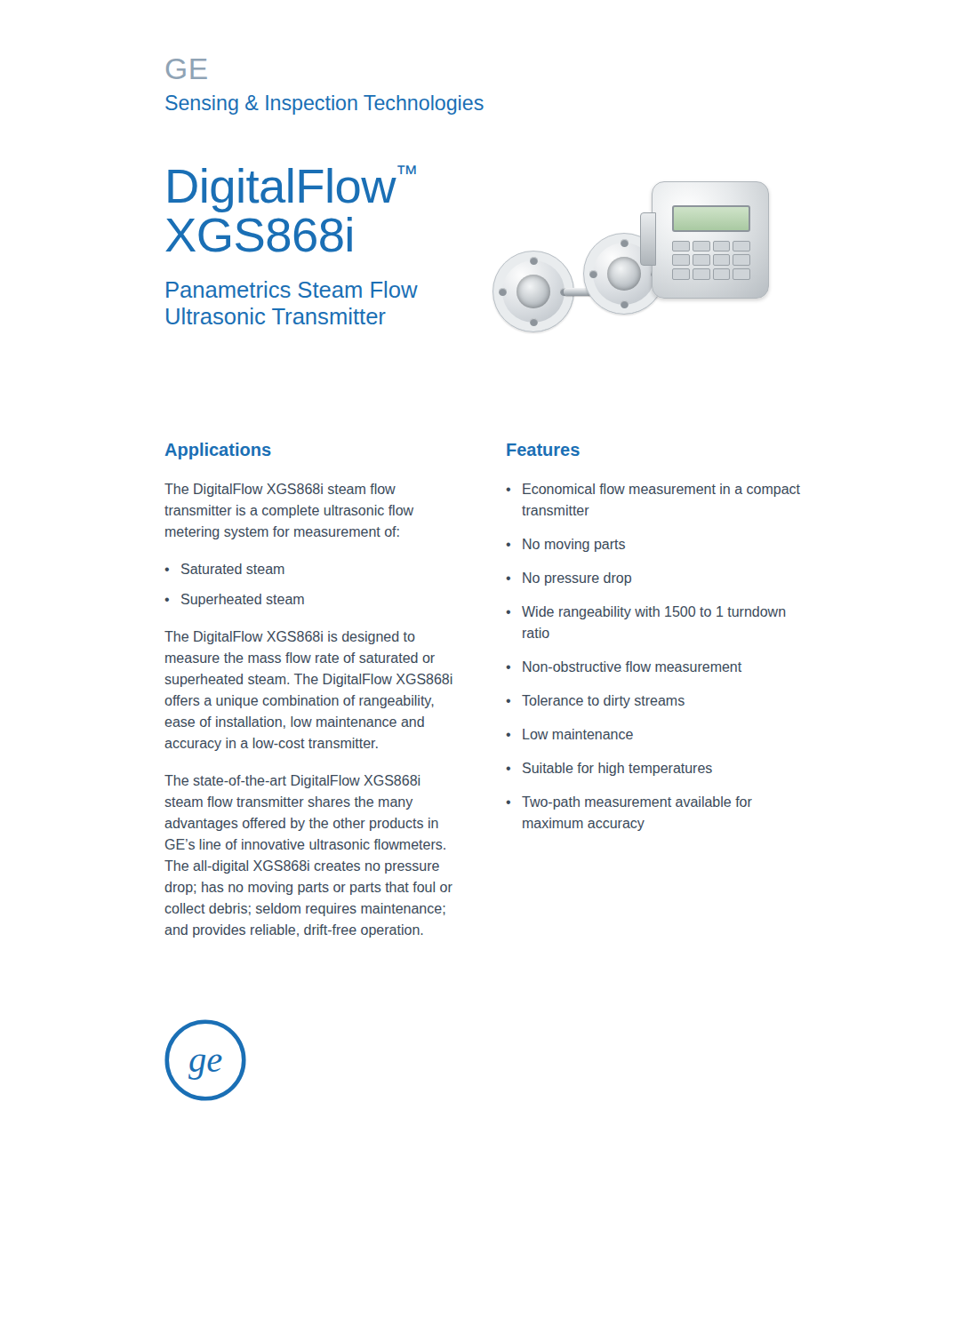GE
Sensing & Inspection Technologies
DigitalFlow™XGS868i
Panametrics Steam Flow
Ultrasonic Transmitter
Applications
The DigitalFlow XGS868i steam flow transmitter is a complete ultrasonic flow metering system for measurement of:
Saturated steam
Superheated steam
The DigitalFlow XGS868i is designed to measure the mass flow rate of saturated or superheated steam. The DigitalFlow XGS868i offers a unique combination of rangeability, ease of installation, low maintenance and accuracy in a low-cost transmitter.
The state-of-the-art DigitalFlow XGS868i steam flow transmitter shares the many advantages offered by the other products in GE’s line of innovative ultrasonic flowmeters. The all-digital XGS868i creates no pressure drop; has no moving parts or parts that foul or collect debris; seldom requires maintenance; and provides reliable, drift-free operation.
Features
Economical flow measurement in a compact transmitter
No moving parts
No pressure drop
Wide rangeability with 1500 to 1 turndown ratio
Non-obstructive flow measurement
Tolerance to dirty streams
Low maintenance
Suitable for high temperatures
Two-path measurement available for maximum accuracy
ge